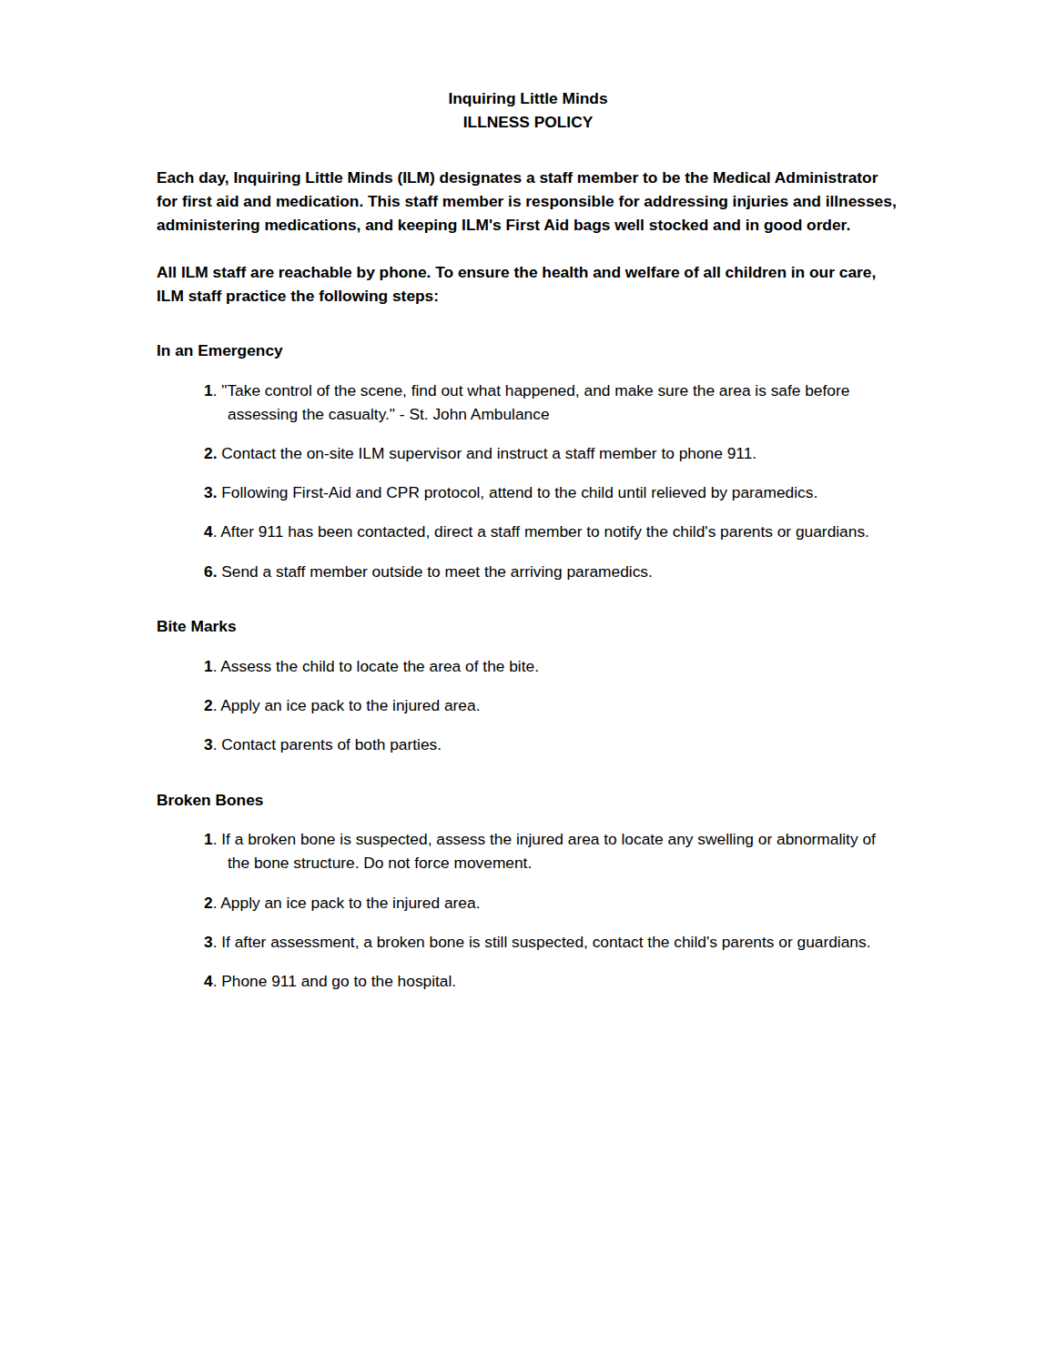Inquiring Little Minds ILLNESS POLICY
Each day, Inquiring Little Minds (ILM) designates a staff member to be the Medical Administrator for first aid and medication. This staff member is responsible for addressing injuries and illnesses, administering medications, and keeping ILM's First Aid bags well stocked and in good order.
All ILM staff are reachable by phone. To ensure the health and welfare of all children in our care, ILM staff practice the following steps:
In an Emergency
1. "Take control of the scene, find out what happened, and make sure the area is safe before assessing the casualty." - St. John Ambulance
2. Contact the on-site ILM supervisor and instruct a staff member to phone 911.
3. Following First-Aid and CPR protocol, attend to the child until relieved by paramedics.
4. After 911 has been contacted, direct a staff member to notify the child's parents or guardians.
6. Send a staff member outside to meet the arriving paramedics.
Bite Marks
1. Assess the child to locate the area of the bite.
2. Apply an ice pack to the injured area.
3. Contact parents of both parties.
Broken Bones
1. If a broken bone is suspected, assess the injured area to locate any swelling or abnormality of the bone structure. Do not force movement.
2. Apply an ice pack to the injured area.
3. If after assessment, a broken bone is still suspected, contact the child's parents or guardians.
4. Phone 911 and go to the hospital.